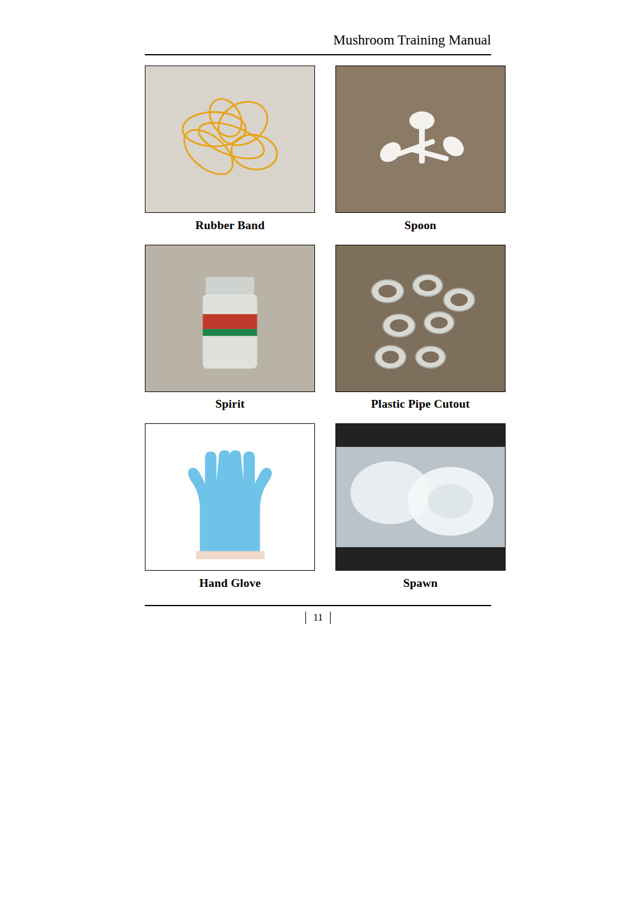Mushroom Training Manual
Rubber Band
Spoon
Spirit
Plastic Pipe Cutout
Hand Glove
Spawn
11